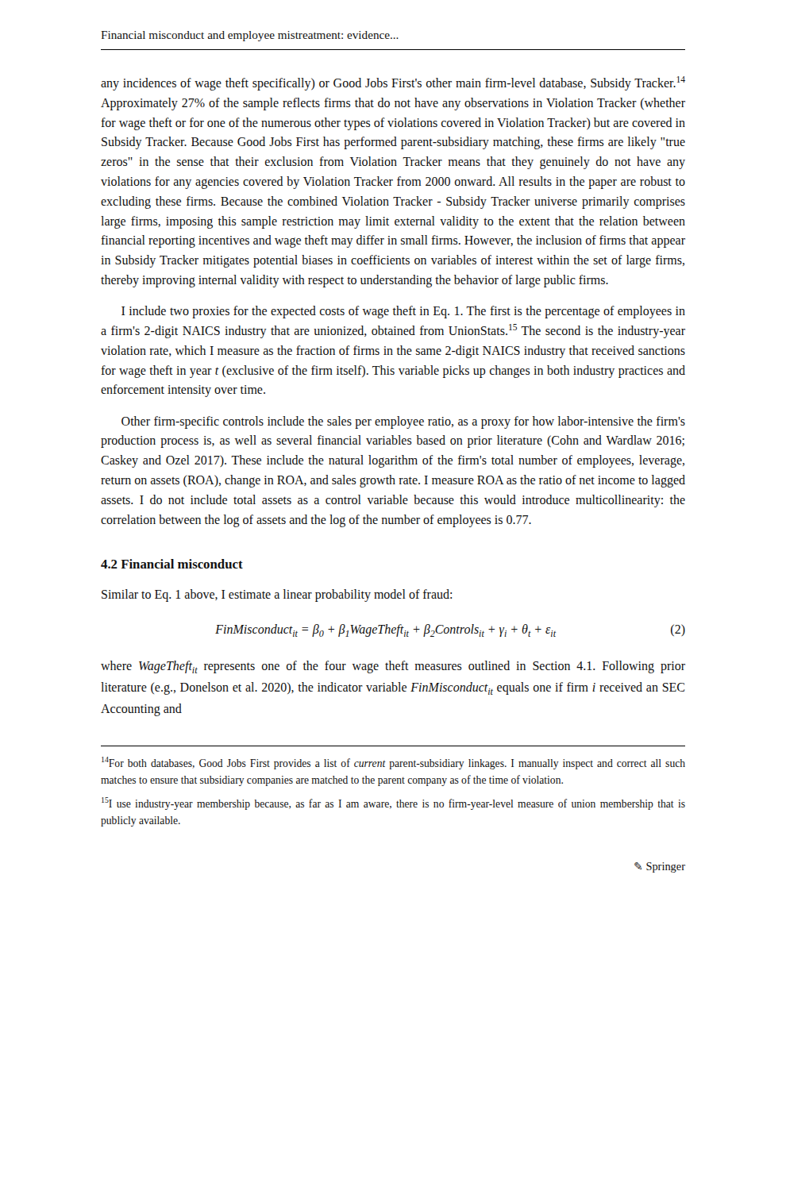Financial misconduct and employee mistreatment: evidence...
any incidences of wage theft specifically) or Good Jobs First's other main firm-level database, Subsidy Tracker.14 Approximately 27% of the sample reflects firms that do not have any observations in Violation Tracker (whether for wage theft or for one of the numerous other types of violations covered in Violation Tracker) but are covered in Subsidy Tracker. Because Good Jobs First has performed parent-subsidiary matching, these firms are likely "true zeros" in the sense that their exclusion from Violation Tracker means that they genuinely do not have any violations for any agencies covered by Violation Tracker from 2000 onward. All results in the paper are robust to excluding these firms. Because the combined Violation Tracker - Subsidy Tracker universe primarily comprises large firms, imposing this sample restriction may limit external validity to the extent that the relation between financial reporting incentives and wage theft may differ in small firms. However, the inclusion of firms that appear in Subsidy Tracker mitigates potential biases in coefficients on variables of interest within the set of large firms, thereby improving internal validity with respect to understanding the behavior of large public firms.
I include two proxies for the expected costs of wage theft in Eq. 1. The first is the percentage of employees in a firm's 2-digit NAICS industry that are unionized, obtained from UnionStats.15 The second is the industry-year violation rate, which I measure as the fraction of firms in the same 2-digit NAICS industry that received sanctions for wage theft in year t (exclusive of the firm itself). This variable picks up changes in both industry practices and enforcement intensity over time.
Other firm-specific controls include the sales per employee ratio, as a proxy for how labor-intensive the firm's production process is, as well as several financial variables based on prior literature (Cohn and Wardlaw 2016; Caskey and Ozel 2017). These include the natural logarithm of the firm's total number of employees, leverage, return on assets (ROA), change in ROA, and sales growth rate. I measure ROA as the ratio of net income to lagged assets. I do not include total assets as a control variable because this would introduce multicollinearity: the correlation between the log of assets and the log of the number of employees is 0.77.
4.2 Financial misconduct
Similar to Eq. 1 above, I estimate a linear probability model of fraud:
(2) FinMisconductit = β0 + β1 WageTheftit + β2 Controlsit + γi + θt + εit
where WageTheftit represents one of the four wage theft measures outlined in Section 4.1. Following prior literature (e.g., Donelson et al. 2020), the indicator variable FinMisconductit equals one if firm i received an SEC Accounting and
14For both databases, Good Jobs First provides a list of current parent-subsidiary linkages. I manually inspect and correct all such matches to ensure that subsidiary companies are matched to the parent company as of the time of violation.
15I use industry-year membership because, as far as I am aware, there is no firm-year-level measure of union membership that is publicly available.
✎ Springer